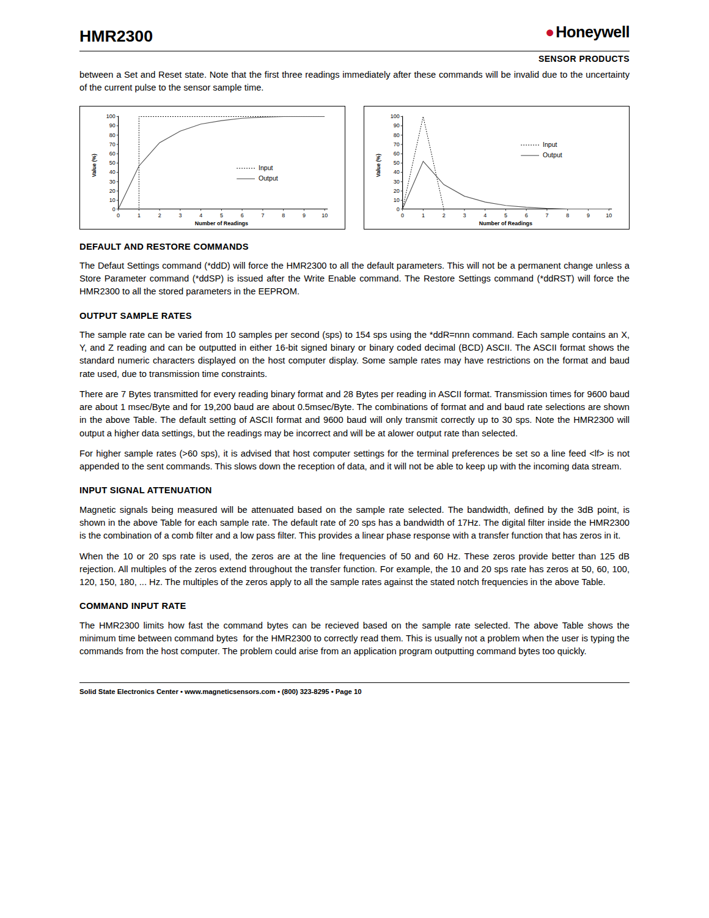HMR2300
●Honeywell
SENSOR PRODUCTS
between a Set and Reset state. Note that the first three readings immediately after these commands will be invalid due to the uncertainty of the current pulse to the sensor sample time.
100 90 80 70 60 50 40 30 20 10 0 0 1 2 3 4 5 6 7 8 9 10 Input Output Number of Readings Value (%)
100 90 80 70 60 50 40 30 20 10 0 0 1 2 3 4 5 6 7 8 9 10 Input Output Number of Readings Value (%)
Default and Restore Commands
The Defaut Settings command (*ddD) will force the HMR2300 to all the default parameters. This will not be a permanent change unless a Store Parameter command (*ddSP) is issued after the Write Enable command. The Restore Settings command (*ddRST) will force the HMR2300 to all the stored parameters in the EEPROM.
Output Sample Rates
The sample rate can be varied from 10 samples per second (sps) to 154 sps using the *ddR=nnn command. Each sample contains an X, Y, and Z reading and can be outputted in either 16-bit signed binary or binary coded decimal (BCD) ASCII. The ASCII format shows the standard numeric characters displayed on the host computer display. Some sample rates may have restrictions on the format and baud rate used, due to transmission time constraints.
There are 7 Bytes transmitted for every reading binary format and 28 Bytes per reading in ASCII format. Transmission times for 9600 baud are about 1 msec/Byte and for 19,200 baud are about 0.5msec/Byte. The combinations of format and and baud rate selections are shown in the above Table. The default setting of ASCII format and 9600 baud will only transmit correctly up to 30 sps. Note the HMR2300 will output a higher data settings, but the readings may be incorrect and will be at alower output rate than selected.
For higher sample rates (>60 sps), it is advised that host computer settings for the terminal preferences be set so a line feed <lf> is not appended to the sent commands. This slows down the reception of data, and it will not be able to keep up with the incoming data stream.
Input Signal Attenuation
Magnetic signals being measured will be attenuated based on the sample rate selected. The bandwidth, defined by the 3dB point, is shown in the above Table for each sample rate. The default rate of 20 sps has a bandwidth of 17Hz. The digital filter inside the HMR2300 is the combination of a comb filter and a low pass filter. This provides a linear phase response with a transfer function that has zeros in it.
When the 10 or 20 sps rate is used, the zeros are at the line frequencies of 50 and 60 Hz. These zeros provide better than 125 dB rejection. All multiples of the zeros extend throughout the transfer function. For example, the 10 and 20 sps rate has zeros at 50, 60, 100, 120, 150, 180, ... Hz. The multiples of the zeros apply to all the sample rates against the stated notch frequencies in the above Table.
Command Input Rate
The HMR2300 limits how fast the command bytes can be recieved based on the sample rate selected. The above Table shows the minimum time between command bytes for the HMR2300 to correctly read them. This is usually not a problem when the user is typing the commands from the host computer. The problem could arise from an application program outputting command bytes too quickly.
Solid State Electronics Center • www.magneticsensors.com • (800) 323-8295 • Page 10